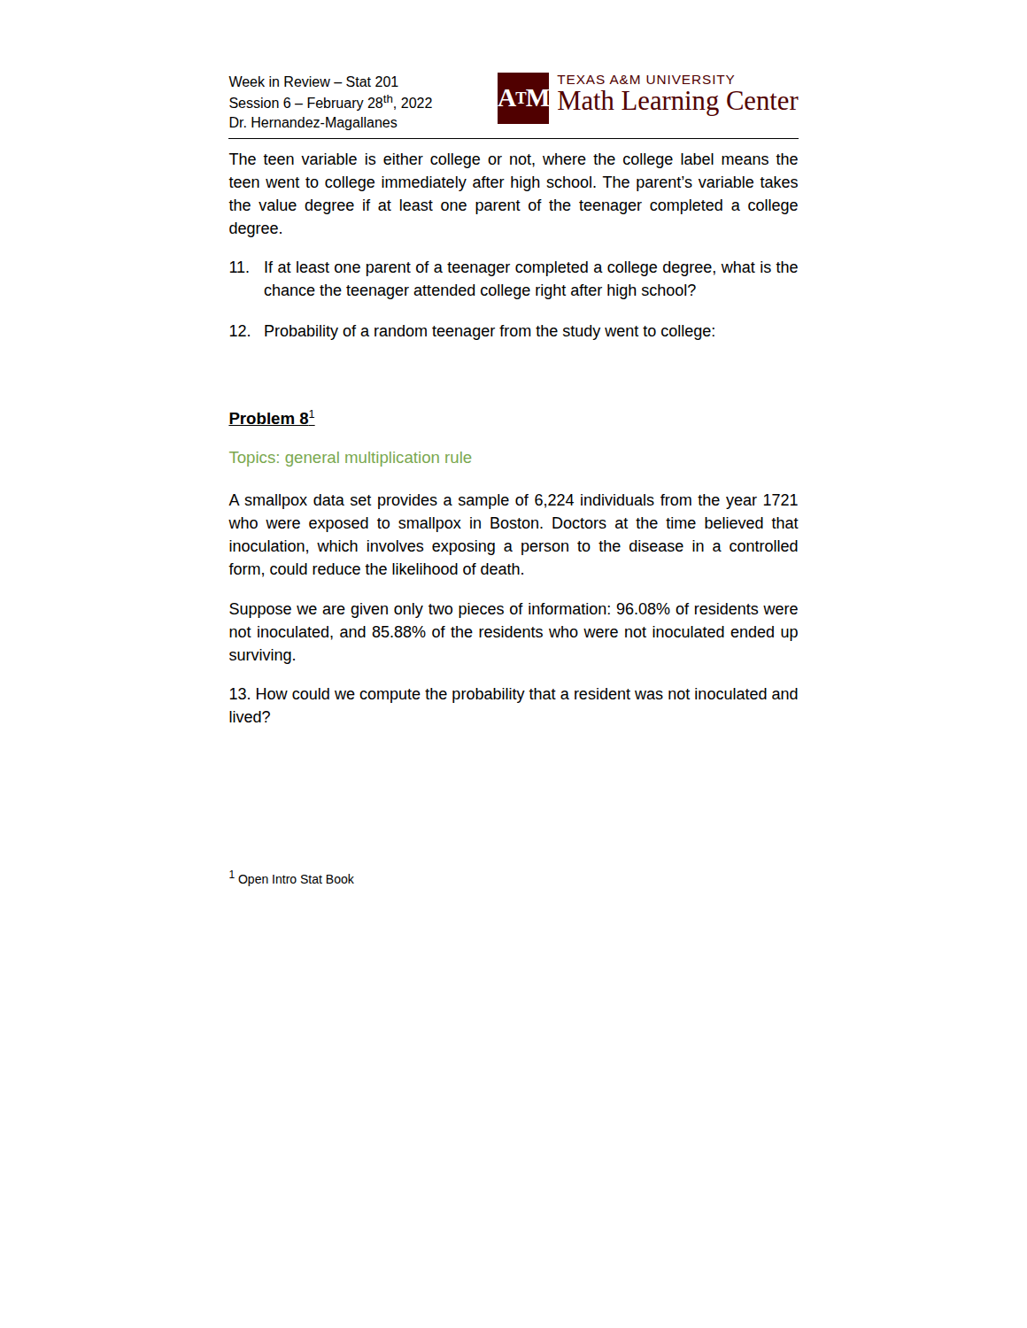Week in Review – Stat 201
Session 6 – February 28th, 2022
Dr. Hernandez-Magallanes
ATM
TEXAS A&M UNIVERSITY
Math Learning Center
The teen variable is either college or not, where the college label means the teen went to college immediately after high school. The parent’s variable takes the value degree if at least one parent of the teenager completed a college degree.
11. If at least one parent of a teenager completed a college degree, what is the chance the teenager attended college right after high school?
12. Probability of a random teenager from the study went to college:
Problem 81
Topics: general multiplication rule
A smallpox data set provides a sample of 6,224 individuals from the year 1721 who were exposed to smallpox in Boston. Doctors at the time believed that inoculation, which involves exposing a person to the disease in a controlled form, could reduce the likelihood of death.
Suppose we are given only two pieces of information: 96.08% of residents were not inoculated, and 85.88% of the residents who were not inoculated ended up surviving.
13. How could we compute the probability that a resident was not inoculated and lived?
1 Open Intro Stat Book